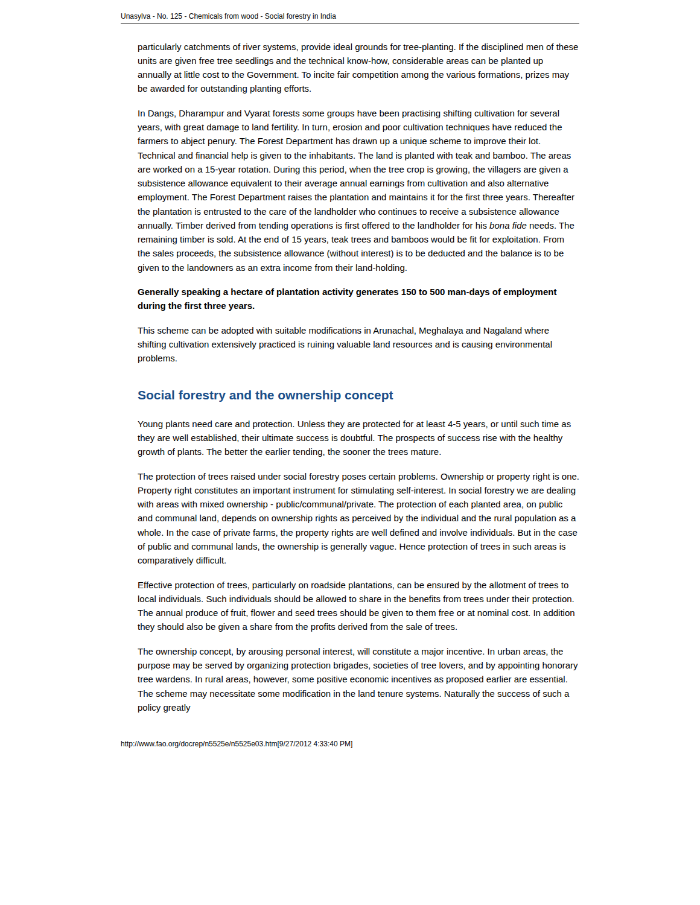Unasylva - No. 125 - Chemicals from wood - Social forestry in India
particularly catchments of river systems, provide ideal grounds for tree-planting. If the disciplined men of these units are given free tree seedlings and the technical know-how, considerable areas can be planted up annually at little cost to the Government. To incite fair competition among the various formations, prizes may be awarded for outstanding planting efforts.
In Dangs, Dharampur and Vyarat forests some groups have been practising shifting cultivation for several years, with great damage to land fertility. In turn, erosion and poor cultivation techniques have reduced the farmers to abject penury. The Forest Department has drawn up a unique scheme to improve their lot. Technical and financial help is given to the inhabitants. The land is planted with teak and bamboo. The areas are worked on a 15-year rotation. During this period, when the tree crop is growing, the villagers are given a subsistence allowance equivalent to their average annual earnings from cultivation and also alternative employment. The Forest Department raises the plantation and maintains it for the first three years. Thereafter the plantation is entrusted to the care of the landholder who continues to receive a subsistence allowance annually. Timber derived from tending operations is first offered to the landholder for his bona fide needs. The remaining timber is sold. At the end of 15 years, teak trees and bamboos would be fit for exploitation. From the sales proceeds, the subsistence allowance (without interest) is to be deducted and the balance is to be given to the landowners as an extra income from their land-holding.
Generally speaking a hectare of plantation activity generates 150 to 500 man-days of employment during the first three years.
This scheme can be adopted with suitable modifications in Arunachal, Meghalaya and Nagaland where shifting cultivation extensively practiced is ruining valuable land resources and is causing environmental problems.
Social forestry and the ownership concept
Young plants need care and protection. Unless they are protected for at least 4-5 years, or until such time as they are well established, their ultimate success is doubtful. The prospects of success rise with the healthy growth of plants. The better the earlier tending, the sooner the trees mature.
The protection of trees raised under social forestry poses certain problems. Ownership or property right is one. Property right constitutes an important instrument for stimulating self-interest. In social forestry we are dealing with areas with mixed ownership - public/communal/private. The protection of each planted area, on public and communal land, depends on ownership rights as perceived by the individual and the rural population as a whole. In the case of private farms, the property rights are well defined and involve individuals. But in the case of public and communal lands, the ownership is generally vague. Hence protection of trees in such areas is comparatively difficult.
Effective protection of trees, particularly on roadside plantations, can be ensured by the allotment of trees to local individuals. Such individuals should be allowed to share in the benefits from trees under their protection. The annual produce of fruit, flower and seed trees should be given to them free or at nominal cost. In addition they should also be given a share from the profits derived from the sale of trees.
The ownership concept, by arousing personal interest, will constitute a major incentive. In urban areas, the purpose may be served by organizing protection brigades, societies of tree lovers, and by appointing honorary tree wardens. In rural areas, however, some positive economic incentives as proposed earlier are essential. The scheme may necessitate some modification in the land tenure systems. Naturally the success of such a policy greatly
http://www.fao.org/docrep/n5525e/n5525e03.htm[9/27/2012 4:33:40 PM]